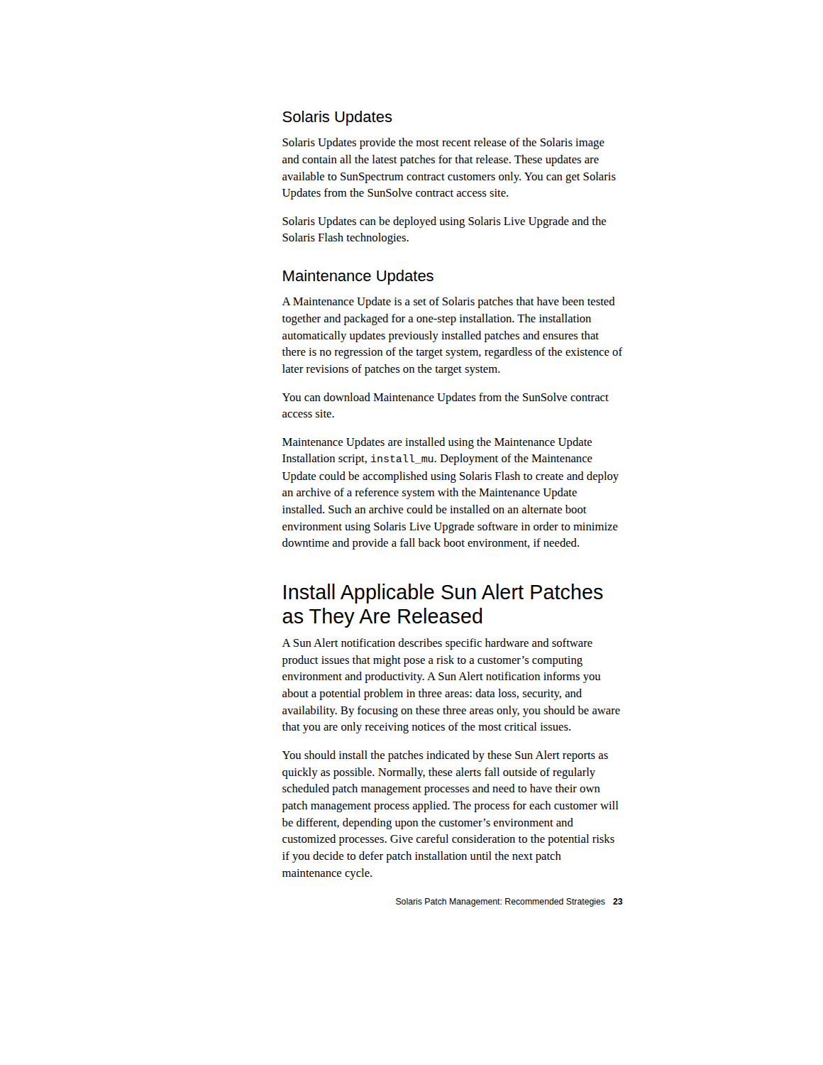Solaris Updates
Solaris Updates provide the most recent release of the Solaris image and contain all the latest patches for that release. These updates are available to SunSpectrum contract customers only. You can get Solaris Updates from the SunSolve contract access site.
Solaris Updates can be deployed using Solaris Live Upgrade and the Solaris Flash technologies.
Maintenance Updates
A Maintenance Update is a set of Solaris patches that have been tested together and packaged for a one-step installation. The installation automatically updates previously installed patches and ensures that there is no regression of the target system, regardless of the existence of later revisions of patches on the target system.
You can download Maintenance Updates from the SunSolve contract access site.
Maintenance Updates are installed using the Maintenance Update Installation script, install_mu. Deployment of the Maintenance Update could be accomplished using Solaris Flash to create and deploy an archive of a reference system with the Maintenance Update installed. Such an archive could be installed on an alternate boot environment using Solaris Live Upgrade software in order to minimize downtime and provide a fall back boot environment, if needed.
Install Applicable Sun Alert Patches as They Are Released
A Sun Alert notification describes specific hardware and software product issues that might pose a risk to a customer’s computing environment and productivity. A Sun Alert notification informs you about a potential problem in three areas: data loss, security, and availability. By focusing on these three areas only, you should be aware that you are only receiving notices of the most critical issues.
You should install the patches indicated by these Sun Alert reports as quickly as possible. Normally, these alerts fall outside of regularly scheduled patch management processes and need to have their own patch management process applied. The process for each customer will be different, depending upon the customer’s environment and customized processes. Give careful consideration to the potential risks if you decide to defer patch installation until the next patch maintenance cycle.
Solaris Patch Management: Recommended Strategies23